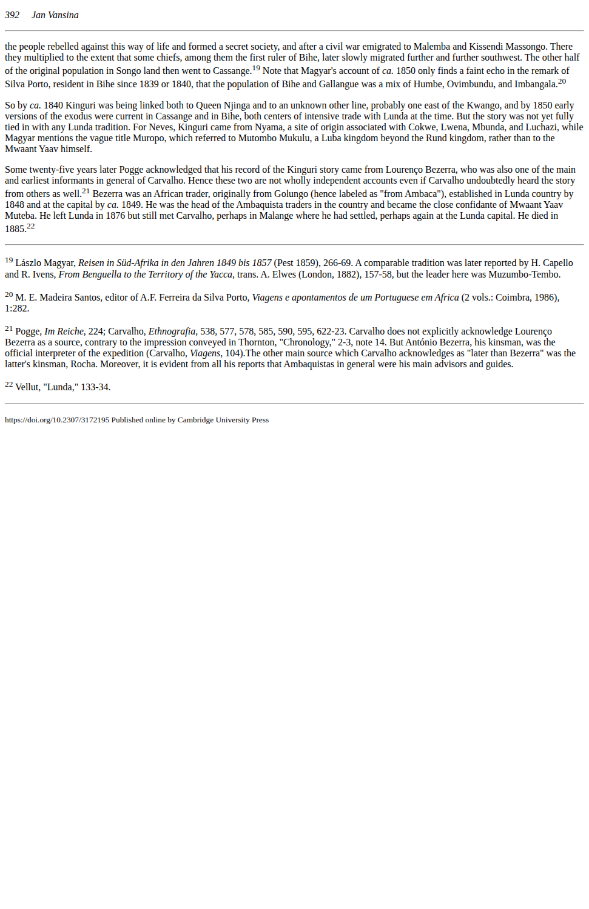392 Jan Vansina
the people rebelled against this way of life and formed a secret society, and after a civil war emigrated to Malemba and Kissendi Massongo. There they multiplied to the extent that some chiefs, among them the first ruler of Bihe, later slowly migrated further and further southwest. The other half of the original population in Songo land then went to Cassange.19 Note that Magyar's account of ca. 1850 only finds a faint echo in the remark of Silva Porto, resident in Bihe since 1839 or 1840, that the population of Bihe and Gallangue was a mix of Humbe, Ovimbundu, and Imbangala.20
So by ca. 1840 Kinguri was being linked both to Queen Njinga and to an unknown other line, probably one east of the Kwango, and by 1850 early versions of the exodus were current in Cassange and in Bihe, both centers of intensive trade with Lunda at the time. But the story was not yet fully tied in with any Lunda tradition. For Neves, Kinguri came from Nyama, a site of origin associated with Cokwe, Lwena, Mbunda, and Luchazi, while Magyar mentions the vague title Muropo, which referred to Mutombo Mukulu, a Luba kingdom beyond the Rund kingdom, rather than to the Mwaant Yaav himself.
Some twenty-five years later Pogge acknowledged that his record of the Kinguri story came from Lourenço Bezerra, who was also one of the main and earliest informants in general of Carvalho. Hence these two are not wholly independent accounts even if Carvalho undoubtedly heard the story from others as well.21 Bezerra was an African trader, originally from Golungo (hence labeled as "from Ambaca"), established in Lunda country by 1848 and at the capital by ca. 1849. He was the head of the Ambaquista traders in the country and became the close confidante of Mwaant Yaav Muteba. He left Lunda in 1876 but still met Carvalho, perhaps in Malange where he had settled, perhaps again at the Lunda capital. He died in 1885.22
19 Lászlo Magyar, Reisen in Süd-Afrika in den Jahren 1849 bis 1857 (Pest 1859), 266-69. A comparable tradition was later reported by H. Capello and R. Ivens, From Benguella to the Territory of the Yacca, trans. A. Elwes (London, 1882), 157-58, but the leader here was Muzumbo-Tembo.
20 M. E. Madeira Santos, editor of A.F. Ferreira da Silva Porto, Viagens e apontamentos de um Portuguese em Africa (2 vols.: Coimbra, 1986), 1:282.
21 Pogge, Im Reiche, 224; Carvalho, Ethnografia, 538, 577, 578, 585, 590, 595, 622-23. Carvalho does not explicitly acknowledge Lourenço Bezerra as a source, contrary to the impression conveyed in Thornton, "Chronology," 2-3, note 14. But António Bezerra, his kinsman, was the official interpreter of the expedition (Carvalho, Viagens, 104).The other main source which Carvalho acknowledges as "later than Bezerra" was the latter's kinsman, Rocha. Moreover, it is evident from all his reports that Ambaquistas in general were his main advisors and guides.
22 Vellut, "Lunda," 133-34.
https://doi.org/10.2307/3172195 Published online by Cambridge University Press